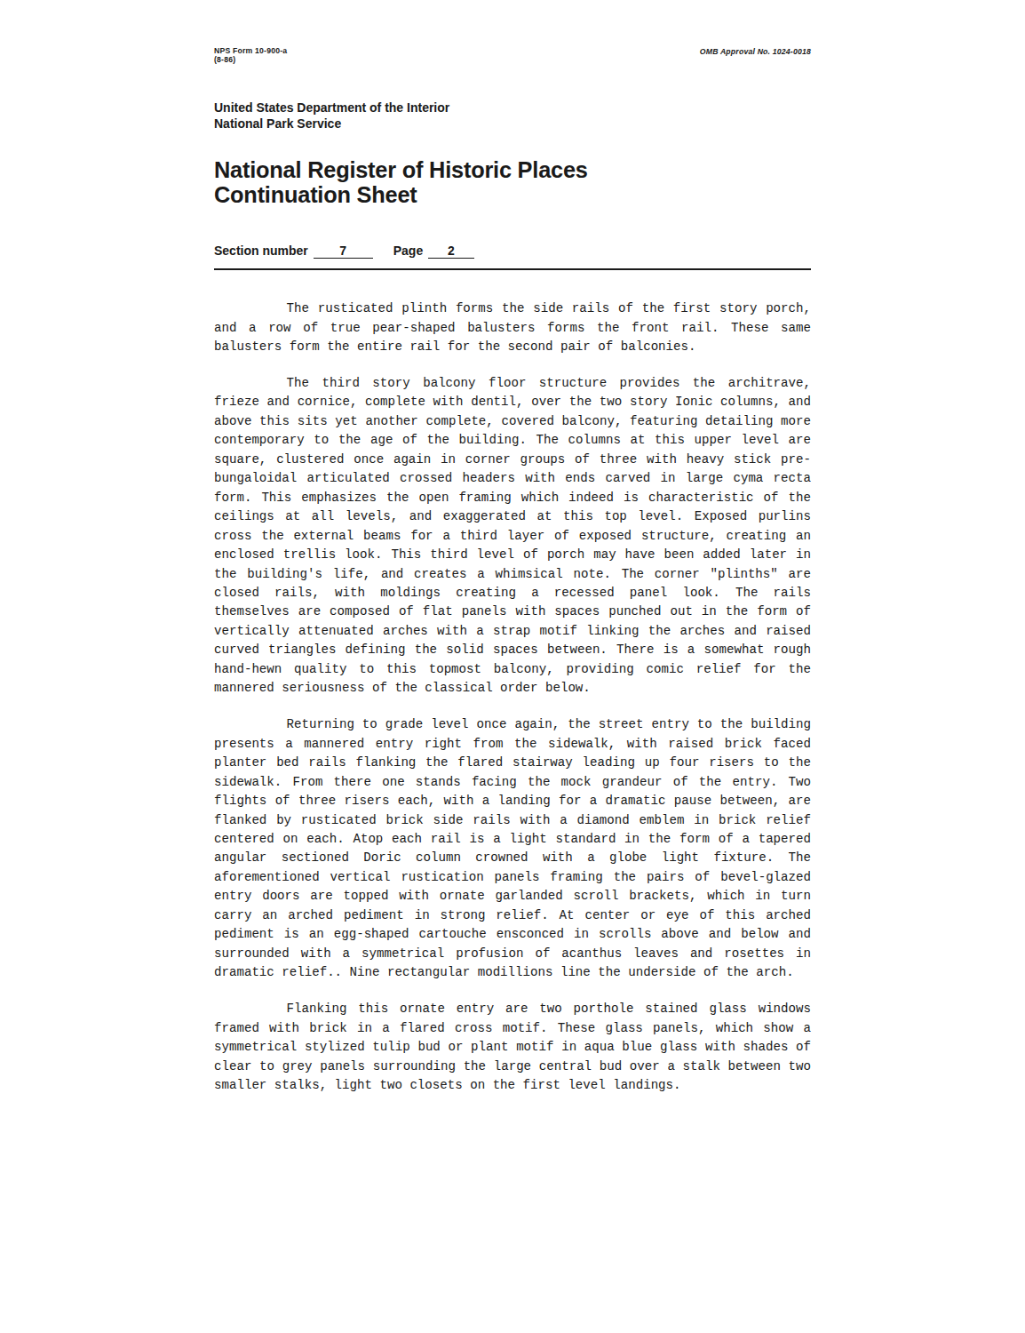NPS Form 10-900-a
(8-86)
OMB Approval No. 1024-0018
United States Department of the Interior
National Park Service
National Register of Historic Places
Continuation Sheet
Section number 7 Page 2
The rusticated plinth forms the side rails of the first story porch, and a row of true pear-shaped balusters forms the front rail. These same balusters form the entire rail for the second pair of balconies.
The third story balcony floor structure provides the architrave, frieze and cornice, complete with dentil, over the two story Ionic columns, and above this sits yet another complete, covered balcony, featuring detailing more contemporary to the age of the building. The columns at this upper level are square, clustered once again in corner groups of three with heavy stick pre-bungaloidal articulated crossed headers with ends carved in large cyma recta form. This emphasizes the open framing which indeed is characteristic of the ceilings at all levels, and exaggerated at this top level. Exposed purlins cross the external beams for a third layer of exposed structure, creating an enclosed trellis look. This third level of porch may have been added later in the building's life, and creates a whimsical note. The corner "plinths" are closed rails, with moldings creating a recessed panel look. The rails themselves are composed of flat panels with spaces punched out in the form of vertically attenuated arches with a strap motif linking the arches and raised curved triangles defining the solid spaces between. There is a somewhat rough hand-hewn quality to this topmost balcony, providing comic relief for the mannered seriousness of the classical order below.
Returning to grade level once again, the street entry to the building presents a mannered entry right from the sidewalk, with raised brick faced planter bed rails flanking the flared stairway leading up four risers to the sidewalk. From there one stands facing the mock grandeur of the entry. Two flights of three risers each, with a landing for a dramatic pause between, are flanked by rusticated brick side rails with a diamond emblem in brick relief centered on each. Atop each rail is a light standard in the form of a tapered angular sectioned Doric column crowned with a globe light fixture. The aforementioned vertical rustication panels framing the pairs of bevel-glazed entry doors are topped with ornate garlanded scroll brackets, which in turn carry an arched pediment in strong relief. At center or eye of this arched pediment is an egg-shaped cartouche ensconced in scrolls above and below and surrounded with a symmetrical profusion of acanthus leaves and rosettes in dramatic relief.. Nine rectangular modillions line the underside of the arch.
Flanking this ornate entry are two porthole stained glass windows framed with brick in a flared cross motif. These glass panels, which show a symmetrical stylized tulip bud or plant motif in aqua blue glass with shades of clear to grey panels surrounding the large central bud over a stalk between two smaller stalks, light two closets on the first level landings.